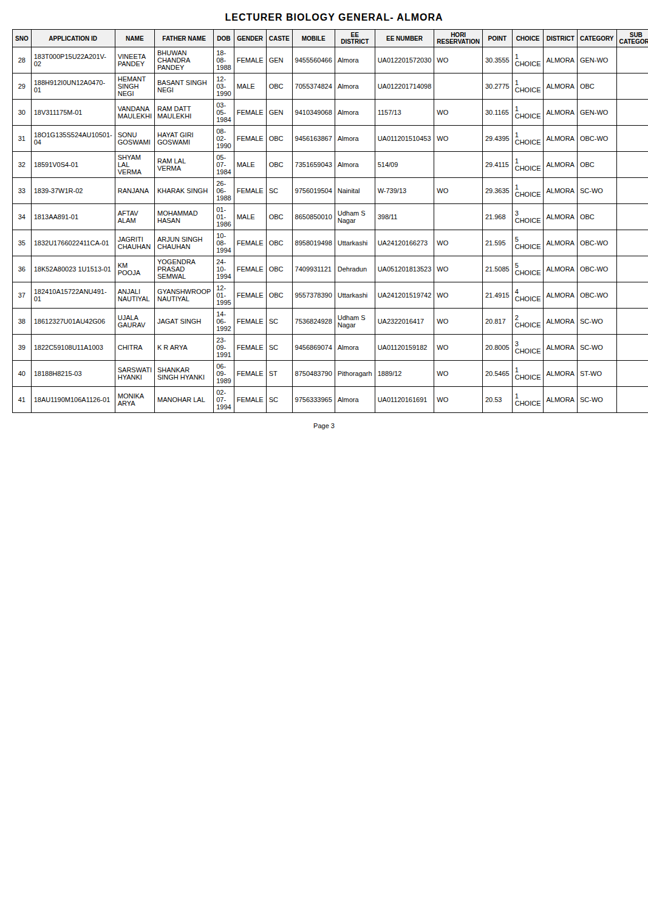LECTURER BIOLOGY GENERAL- ALMORA
| SNO | APPLICATION ID | NAME | FATHER NAME | DOB | GENDER | CASTE | MOBILE | EE DISTRICT | EE NUMBER | HORI RESERVATION | POINT | CHOICE | DISTRICT | CATEGORY | SUB CATEGORY |
| --- | --- | --- | --- | --- | --- | --- | --- | --- | --- | --- | --- | --- | --- | --- | --- |
| 28 | 183T000P15U22A201V-02 | VINEETA PANDEY | BHUWAN CHANDRA PANDEY | 18-08-1988 | FEMALE | GEN | 9455560466 | Almora | UA012201572030 | WO | 30.3555 | 1 CHOICE | ALMORA | GEN-WO | |
| 29 | 188H912I0UN12A0470-01 | HEMANT SINGH NEGI | BASANT SINGH NEGI | 12-03-1990 | MALE | OBC | 7055374824 | Almora | UA012201714098 | | 30.2775 | 1 CHOICE | ALMORA | OBC | |
| 30 | 18V311175M-01 | VANDANA MAULEKHI | RAM DATT MAULEKHI | 03-05-1984 | FEMALE | GEN | 9410349068 | Almora | 1157/13 | WO | 30.1165 | 1 CHOICE | ALMORA | GEN-WO | |
| 31 | 18O1G135S524AU10501-04 | SONU GOSWAMI | HAYAT GIRI GOSWAMI | 08-02-1990 | FEMALE | OBC | 9456163867 | Almora | UA011201510453 | WO | 29.4395 | 1 CHOICE | ALMORA | OBC-WO | |
| 32 | 18591V0S4-01 | SHYAM LAL VERMA | RAM LAL VERMA | 05-07-1984 | MALE | OBC | 7351659043 | Almora | 514/09 | | 29.4115 | 1 CHOICE | ALMORA | OBC | |
| 33 | 1839-37W1R-02 | RANJANA | KHARAK SINGH | 26-06-1988 | FEMALE | SC | 9756019504 | Nainital | W-739/13 | WO | 29.3635 | 1 CHOICE | ALMORA | SC-WO | |
| 34 | 1813AA891-01 | AFTAV ALAM | MOHAMMAD HASAN | 01-01-1986 | MALE | OBC | 8650850010 | Udham S Nagar | 398/11 | | 21.968 | 3 CHOICE | ALMORA | OBC | |
| 35 | 1832U1766022411CA-01 | JAGRITI CHAUHAN | ARJUN SINGH CHAUHAN | 10-08-1994 | FEMALE | OBC | 8958019498 | Uttarkashi | UA24120166273 | WO | 21.595 | 5 CHOICE | ALMORA | OBC-WO | |
| 36 | 18K52A80023 1U1513-01 | KM POOJA | YOGENDRA PRASAD SEMWAL | 24-10-1994 | FEMALE | OBC | 7409931121 | Dehradun | UA051201813523 | WO | 21.5085 | 5 CHOICE | ALMORA | OBC-WO | |
| 37 | 182410A15722ANU491-01 | ANJALI NAUTIYAL | GYANSHWROOP NAUTIYAL | 12-01-1995 | FEMALE | OBC | 9557378390 | Uttarkashi | UA241201519742 | WO | 21.4915 | 4 CHOICE | ALMORA | OBC-WO | |
| 38 | 18612327U01AU42G06 | UJALA GAURAV | JAGAT SINGH | 14-06-1992 | FEMALE | SC | 7536824928 | Udham S Nagar | UA2322016417 | WO | 20.817 | 2 CHOICE | ALMORA | SC-WO | |
| 39 | 1822C59108U11A1003 | CHITRA | K R ARYA | 23-09-1991 | FEMALE | SC | 9456869074 | Almora | UA01120159182 | WO | 20.8005 | 3 CHOICE | ALMORA | SC-WO | |
| 40 | 18188H8215-03 | SARSWATI HYANKI | SHANKAR SINGH HYANKI | 06-09-1989 | FEMALE | ST | 8750483790 | Pithoragarh | 1889/12 | WO | 20.5465 | 1 CHOICE | ALMORA | ST-WO | |
| 41 | 18AU1190M106A1126-01 | MONIKA ARYA | MANOHAR LAL | 02-07-1994 | FEMALE | SC | 9756333965 | Almora | UA01120161691 | WO | 20.53 | 1 CHOICE | ALMORA | SC-WO | |
Page 3